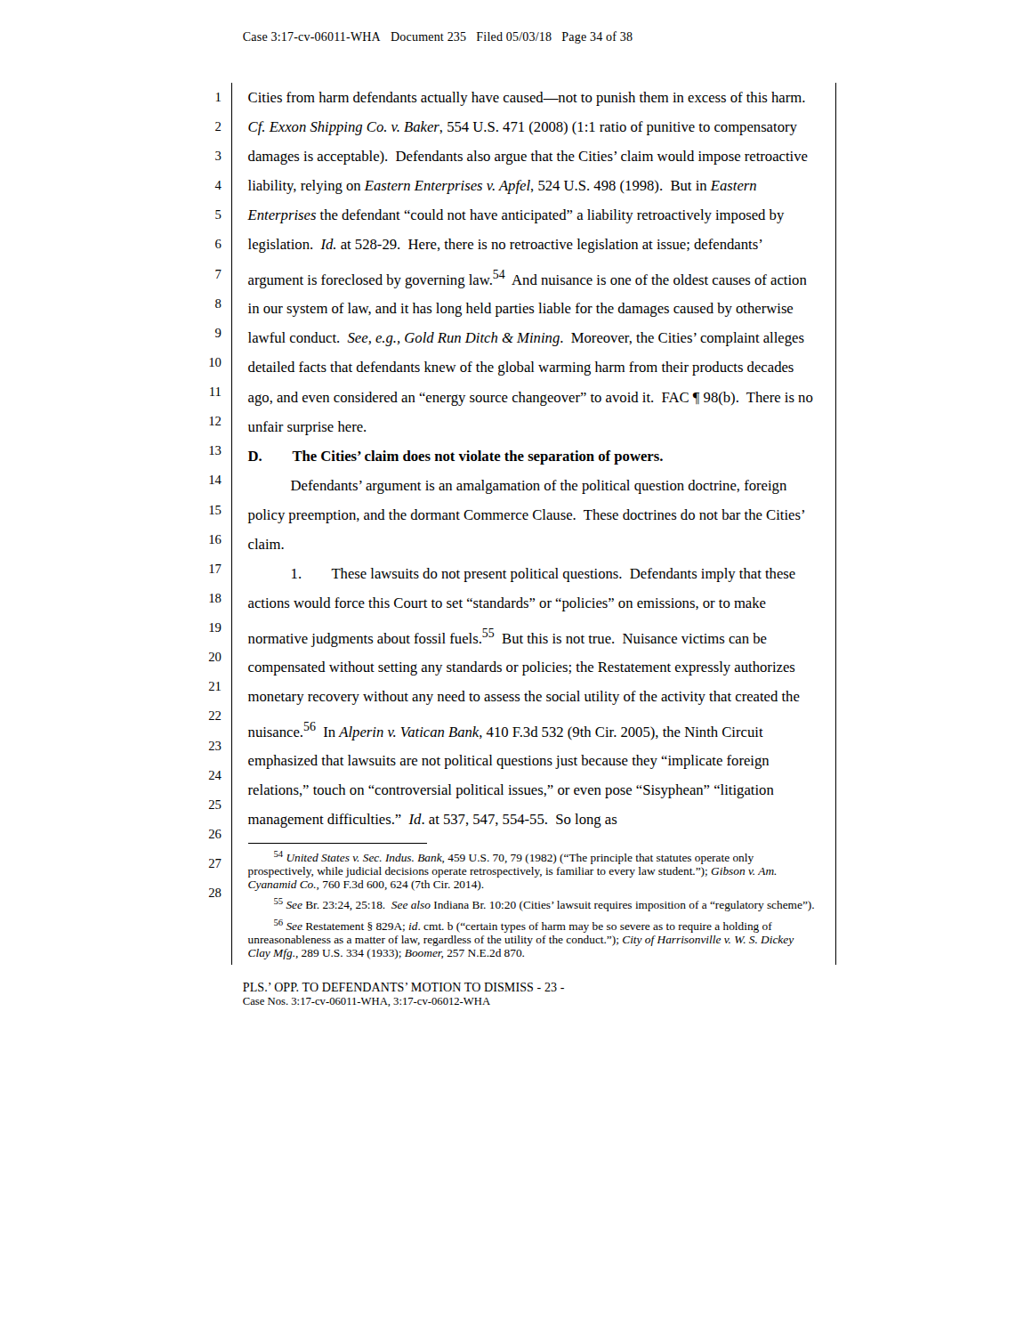Case 3:17-cv-06011-WHA Document 235 Filed 05/03/18 Page 34 of 38
1
2
3
4
5
6
7
8
9
10
11
12
13
14
15
16
17
18
19
20
21
22
23
24
25
26
27
28
Cities from harm defendants actually have caused—not to punish them in excess of this harm. Cf. Exxon Shipping Co. v. Baker, 554 U.S. 471 (2008) (1:1 ratio of punitive to compensatory damages is acceptable). Defendants also argue that the Cities’ claim would impose retroactive liability, relying on Eastern Enterprises v. Apfel, 524 U.S. 498 (1998). But in Eastern Enterprises the defendant “could not have anticipated” a liability retroactively imposed by legislation. Id. at 528-29. Here, there is no retroactive legislation at issue; defendants’ argument is foreclosed by governing law.54 And nuisance is one of the oldest causes of action in our system of law, and it has long held parties liable for the damages caused by otherwise lawful conduct. See, e.g., Gold Run Ditch & Mining. Moreover, the Cities’ complaint alleges detailed facts that defendants knew of the global warming harm from their products decades ago, and even considered an “energy source changeover” to avoid it. FAC ¶ 98(b). There is no unfair surprise here.
D. The Cities’ claim does not violate the separation of powers.
Defendants’ argument is an amalgamation of the political question doctrine, foreign policy preemption, and the dormant Commerce Clause. These doctrines do not bar the Cities’ claim.
1. These lawsuits do not present political questions. Defendants imply that these actions would force this Court to set “standards” or “policies” on emissions, or to make normative judgments about fossil fuels.55 But this is not true. Nuisance victims can be compensated without setting any standards or policies; the Restatement expressly authorizes monetary recovery without any need to assess the social utility of the activity that created the nuisance.56 In Alperin v. Vatican Bank, 410 F.3d 532 (9th Cir. 2005), the Ninth Circuit emphasized that lawsuits are not political questions just because they “implicate foreign relations,” touch on “controversial political issues,” or even pose “Sisyphean” “litigation management difficulties.” Id. at 537, 547, 554-55. So long as
54 United States v. Sec. Indus. Bank, 459 U.S. 70, 79 (1982) (“The principle that statutes operate only prospectively, while judicial decisions operate retrospectively, is familiar to every law student.”); Gibson v. Am. Cyanamid Co., 760 F.3d 600, 624 (7th Cir. 2014).
55 See Br. 23:24, 25:18. See also Indiana Br. 10:20 (Cities’ lawsuit requires imposition of a “regulatory scheme”).
56 See Restatement § 829A; id. cmt. b (“certain types of harm may be so severe as to require a holding of unreasonableness as a matter of law, regardless of the utility of the conduct.”); City of Harrisonville v. W. S. Dickey Clay Mfg., 289 U.S. 334 (1933); Boomer, 257 N.E.2d 870.
PLS.’ OPP. TO DEFENDANTS’ MOTION TO DISMISS - 23 -
Case Nos. 3:17-cv-06011-WHA, 3:17-cv-06012-WHA